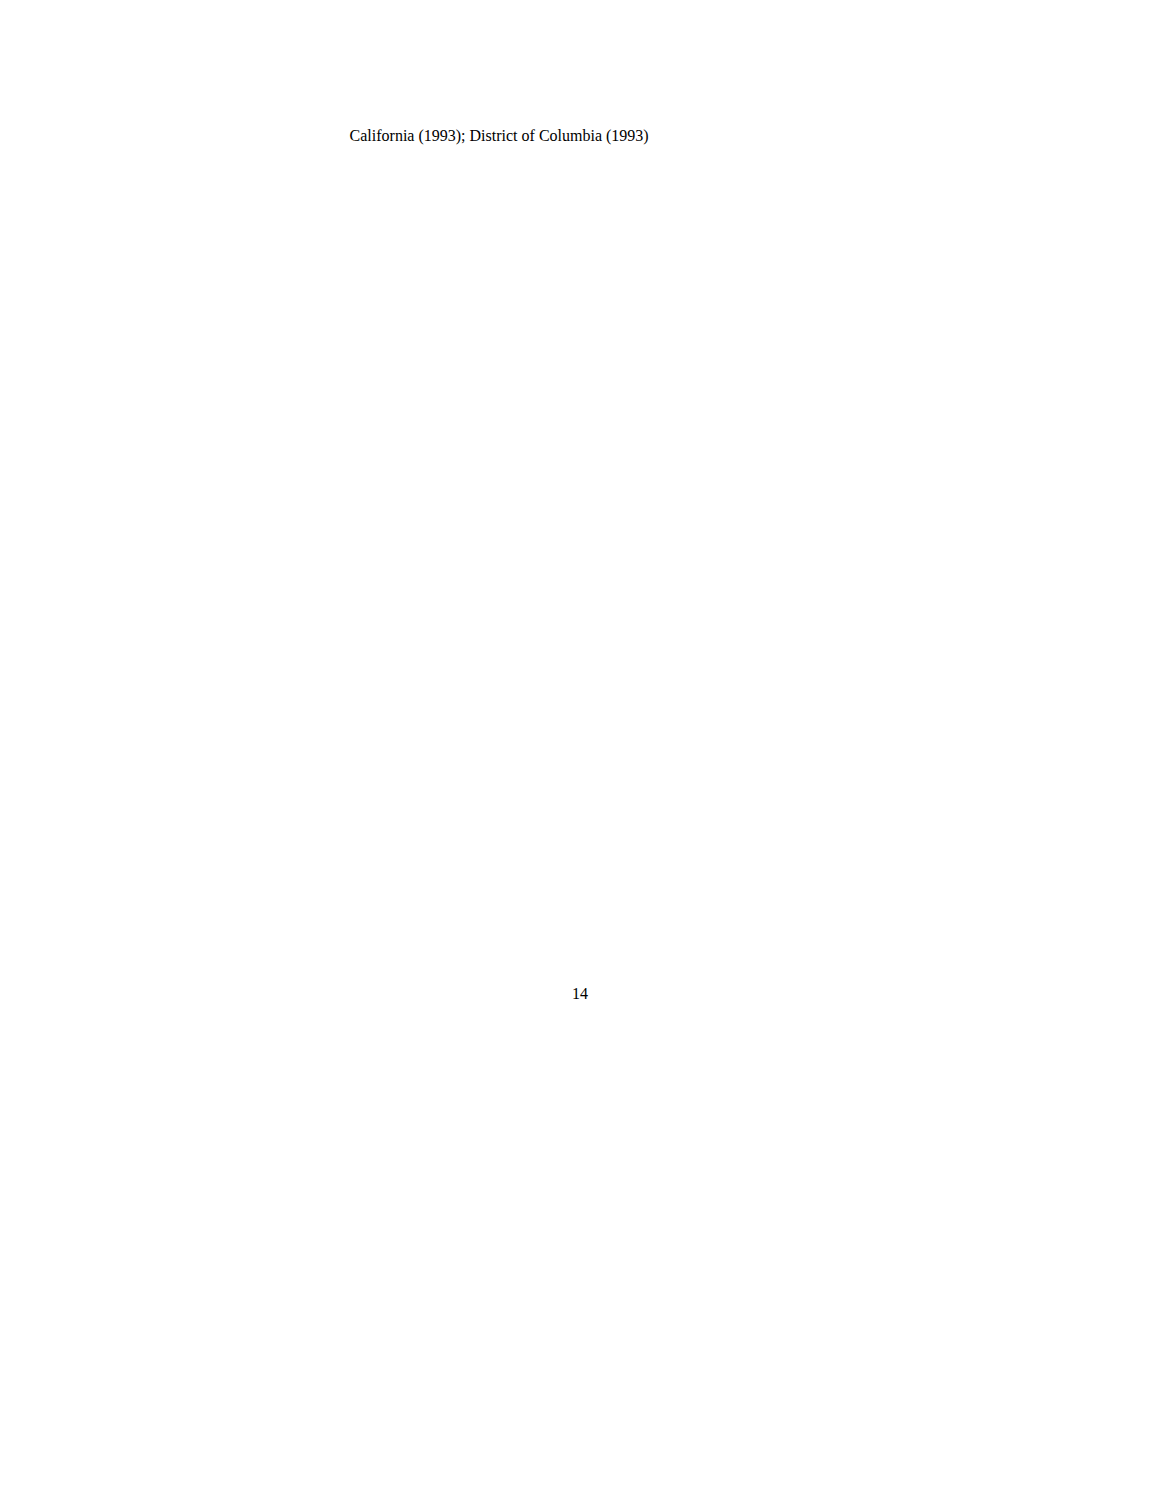California (1993); District of Columbia (1993)
14